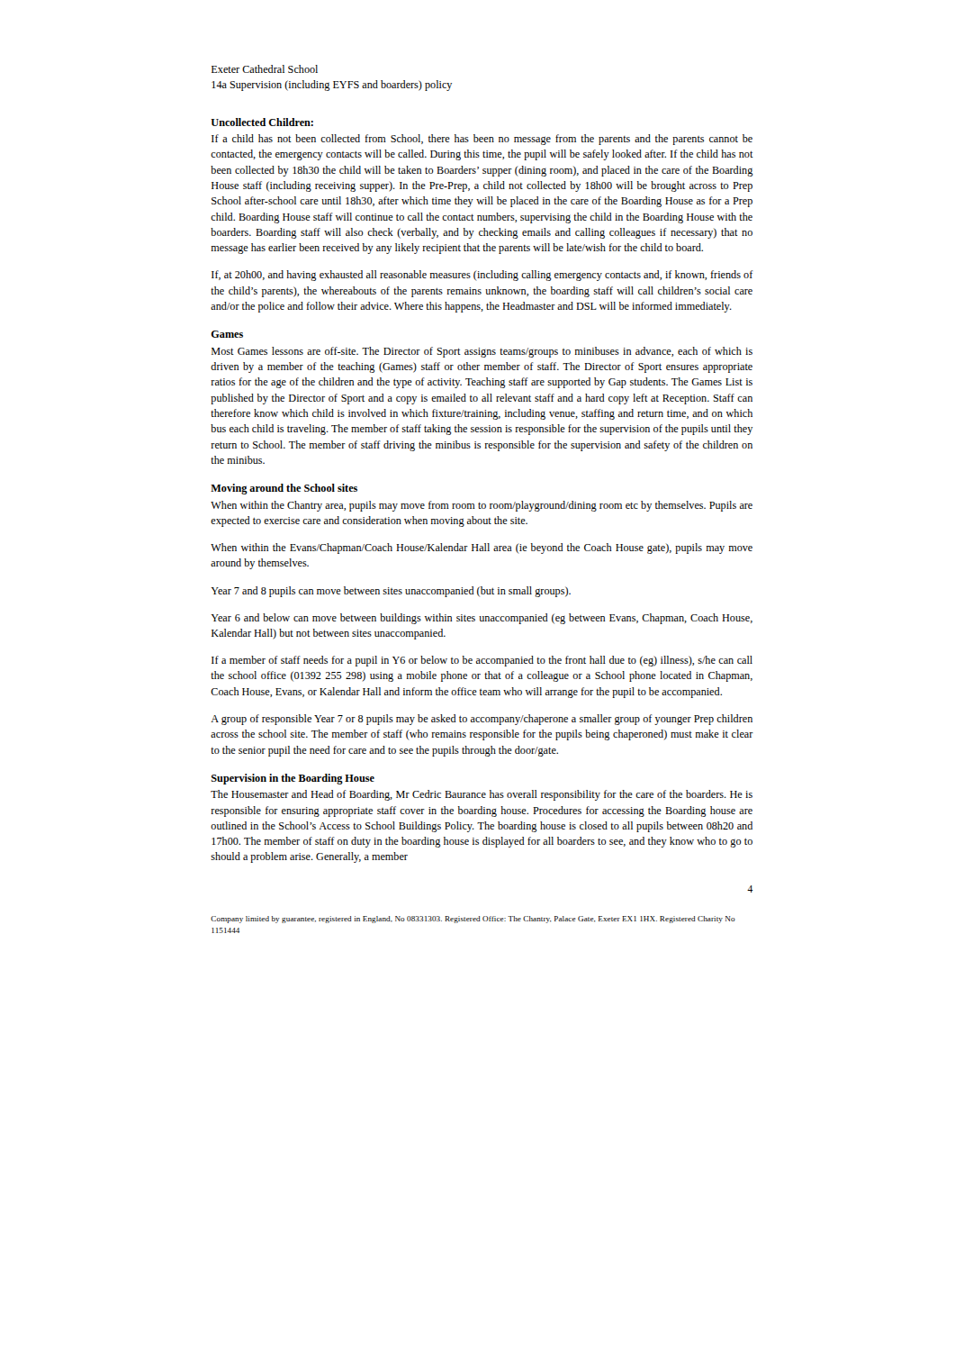Exeter Cathedral School
14a Supervision (including EYFS and boarders) policy
Uncollected Children:
If a child has not been collected from School, there has been no message from the parents and the parents cannot be contacted, the emergency contacts will be called. During this time, the pupil will be safely looked after. If the child has not been collected by 18h30 the child will be taken to Boarders’ supper (dining room), and placed in the care of the Boarding House staff (including receiving supper). In the Pre-Prep, a child not collected by 18h00 will be brought across to Prep School after-school care until 18h30, after which time they will be placed in the care of the Boarding House as for a Prep child. Boarding House staff will continue to call the contact numbers, supervising the child in the Boarding House with the boarders. Boarding staff will also check (verbally, and by checking emails and calling colleagues if necessary) that no message has earlier been received by any likely recipient that the parents will be late/wish for the child to board.
If, at 20h00, and having exhausted all reasonable measures (including calling emergency contacts and, if known, friends of the child’s parents), the whereabouts of the parents remains unknown, the boarding staff will call children’s social care and/or the police and follow their advice. Where this happens, the Headmaster and DSL will be informed immediately.
Games
Most Games lessons are off-site. The Director of Sport assigns teams/groups to minibuses in advance, each of which is driven by a member of the teaching (Games) staff or other member of staff. The Director of Sport ensures appropriate ratios for the age of the children and the type of activity. Teaching staff are supported by Gap students. The Games List is published by the Director of Sport and a copy is emailed to all relevant staff and a hard copy left at Reception. Staff can therefore know which child is involved in which fixture/training, including venue, staffing and return time, and on which bus each child is traveling. The member of staff taking the session is responsible for the supervision of the pupils until they return to School. The member of staff driving the minibus is responsible for the supervision and safety of the children on the minibus.
Moving around the School sites
When within the Chantry area, pupils may move from room to room/playground/dining room etc by themselves. Pupils are expected to exercise care and consideration when moving about the site.
When within the Evans/Chapman/Coach House/Kalendar Hall area (ie beyond the Coach House gate), pupils may move around by themselves.
Year 7 and 8 pupils can move between sites unaccompanied (but in small groups).
Year 6 and below can move between buildings within sites unaccompanied (eg between Evans, Chapman, Coach House, Kalendar Hall) but not between sites unaccompanied.
If a member of staff needs for a pupil in Y6 or below to be accompanied to the front hall due to (eg) illness), s/he can call the school office (01392 255 298) using a mobile phone or that of a colleague or a School phone located in Chapman, Coach House, Evans, or Kalendar Hall and inform the office team who will arrange for the pupil to be accompanied.
A group of responsible Year 7 or 8 pupils may be asked to accompany/chaperone a smaller group of younger Prep children across the school site. The member of staff (who remains responsible for the pupils being chaperoned) must make it clear to the senior pupil the need for care and to see the pupils through the door/gate.
Supervision in the Boarding House
The Housemaster and Head of Boarding, Mr Cedric Baurance has overall responsibility for the care of the boarders. He is responsible for ensuring appropriate staff cover in the boarding house. Procedures for accessing the Boarding house are outlined in the School’s Access to School Buildings Policy. The boarding house is closed to all pupils between 08h20 and 17h00. The member of staff on duty in the boarding house is displayed for all boarders to see, and they know who to go to should a problem arise. Generally, a member
4
Company limited by guarantee, registered in England, No 08331303. Registered Office: The Chantry, Palace Gate, Exeter EX1 1HX. Registered Charity No 1151444